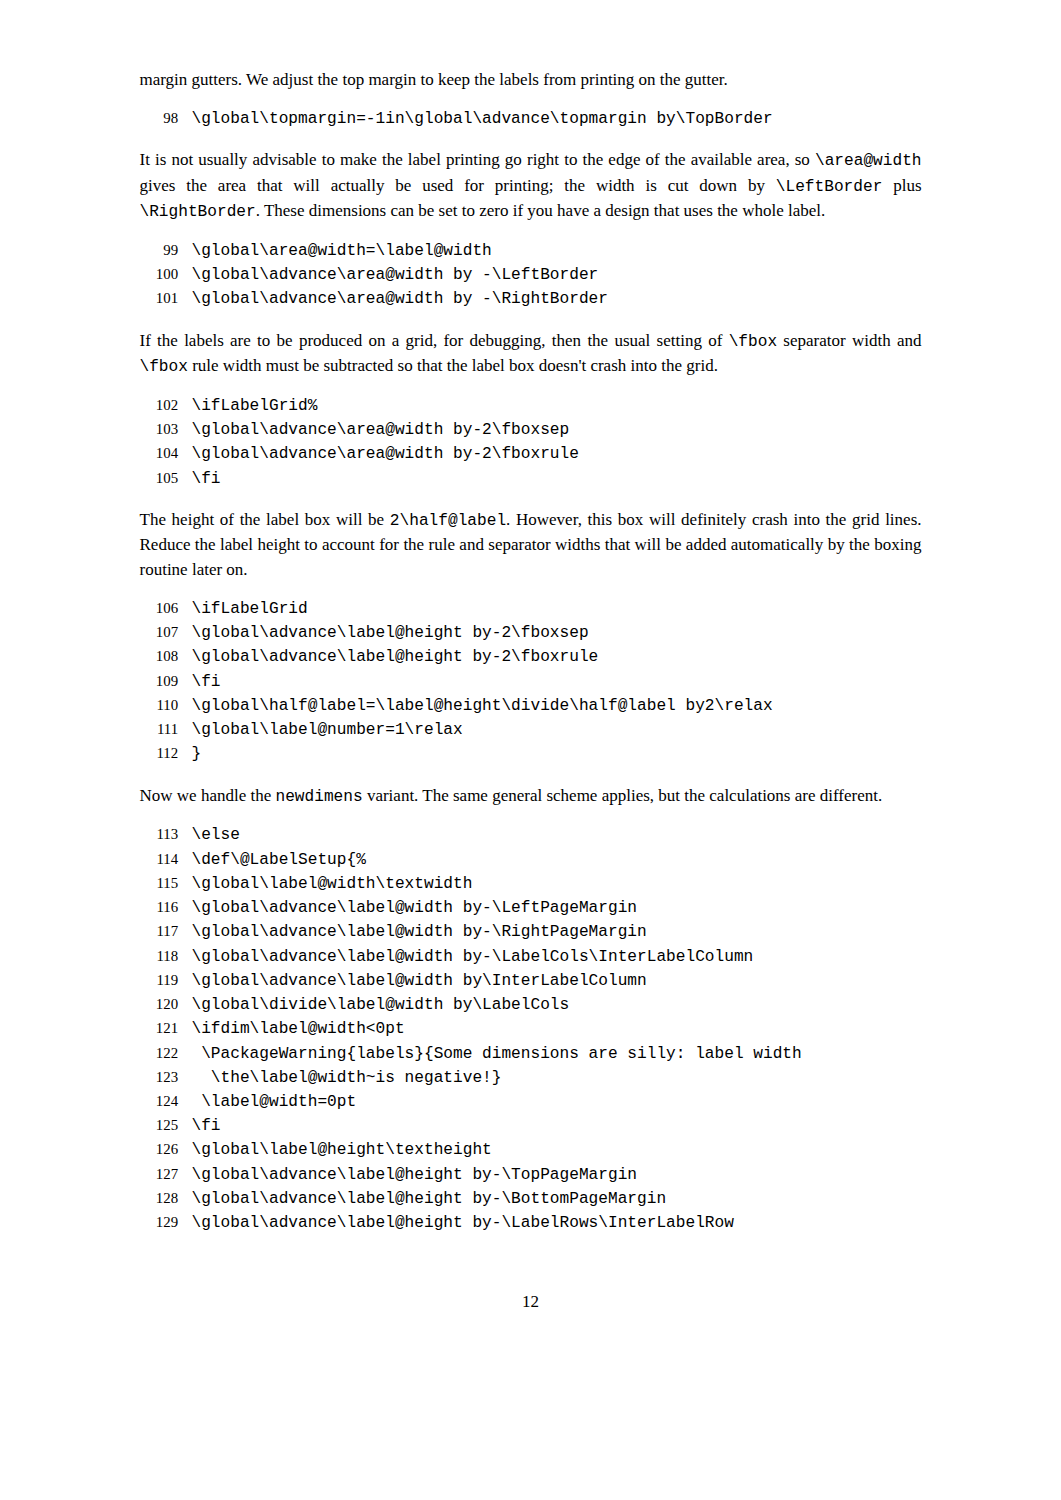margin gutters. We adjust the top margin to keep the labels from printing on the gutter.
98\global\topmargin=-1in\global\advance\topmargin by\TopBorder
It is not usually advisable to make the label printing go right to the edge of the available area, so \area@width gives the area that will actually be used for printing; the width is cut down by \LeftBorder plus \RightBorder. These dimensions can be set to zero if you have a design that uses the whole label.
99\global\area@width=\label@width
100\global\advance\area@width by -\LeftBorder
101\global\advance\area@width by -\RightBorder
If the labels are to be produced on a grid, for debugging, then the usual setting of \fbox separator width and \fbox rule width must be subtracted so that the label box doesn't crash into the grid.
102\ifLabelGrid%
103\global\advance\area@width by-2\fboxsep
104\global\advance\area@width by-2\fboxrule
105\fi
The height of the label box will be 2\half@label. However, this box will definitely crash into the grid lines. Reduce the label height to account for the rule and separator widths that will be added automatically by the boxing routine later on.
106\ifLabelGrid
107\global\advance\label@height by-2\fboxsep
108\global\advance\label@height by-2\fboxrule
109\fi
110\global\half@label=\label@height\divide\half@label by2\relax
111\global\label@number=1\relax
112}
Now we handle the newdimens variant. The same general scheme applies, but the calculations are different.
113\else
114\def\@LabelSetup{%
115\global\label@width\textwidth
116\global\advance\label@width by-\LeftPageMargin
117\global\advance\label@width by-\RightPageMargin
118\global\advance\label@width by-\LabelCols\InterLabelColumn
119\global\advance\label@width by\InterLabelColumn
120\global\divide\label@width by\LabelCols
121\ifdim\label@width<0pt
122 \PackageWarning{labels}{Some dimensions are silly: label width
123 \the\label@width~is negative!}
124 \label@width=0pt
125\fi
126\global\label@height\textheight
127\global\advance\label@height by-\TopPageMargin
128\global\advance\label@height by-\BottomPageMargin
129\global\advance\label@height by-\LabelRows\InterLabelRow
12